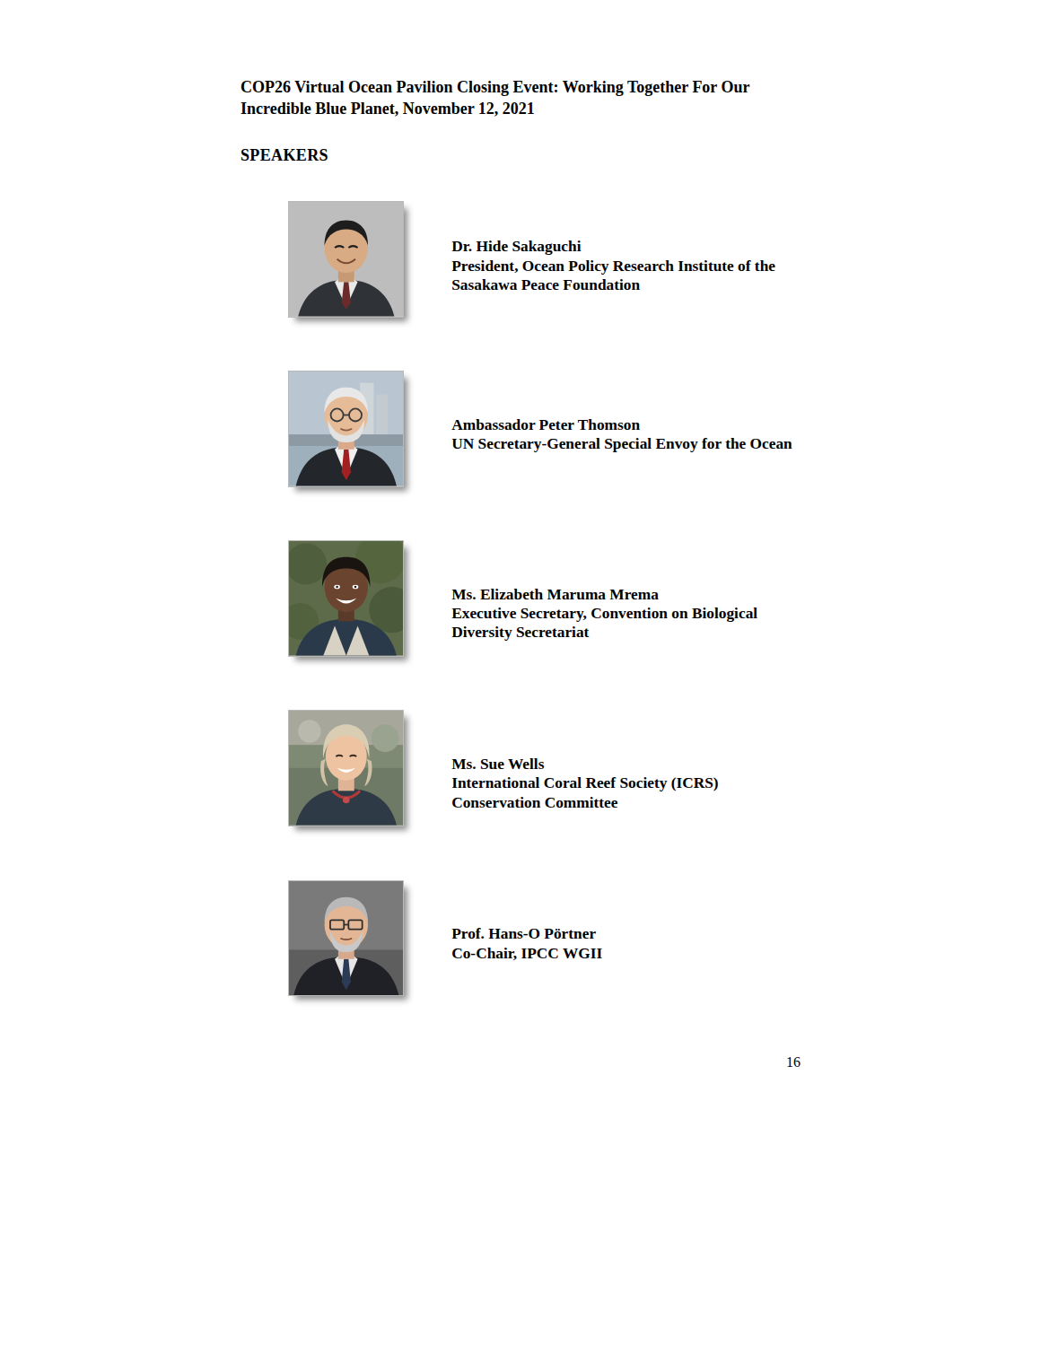COP26 Virtual Ocean Pavilion Closing Event: Working Together For Our Incredible Blue Planet, November 12, 2021
SPEAKERS
Dr. Hide Sakaguchi
President, Ocean Policy Research Institute of the Sasakawa Peace Foundation
Ambassador Peter Thomson
UN Secretary-General Special Envoy for the Ocean
Ms. Elizabeth Maruma Mrema
Executive Secretary, Convention on Biological Diversity Secretariat
Ms. Sue Wells
International Coral Reef Society (ICRS) Conservation Committee
Prof. Hans-O Pörtner
Co-Chair, IPCC WGII
16